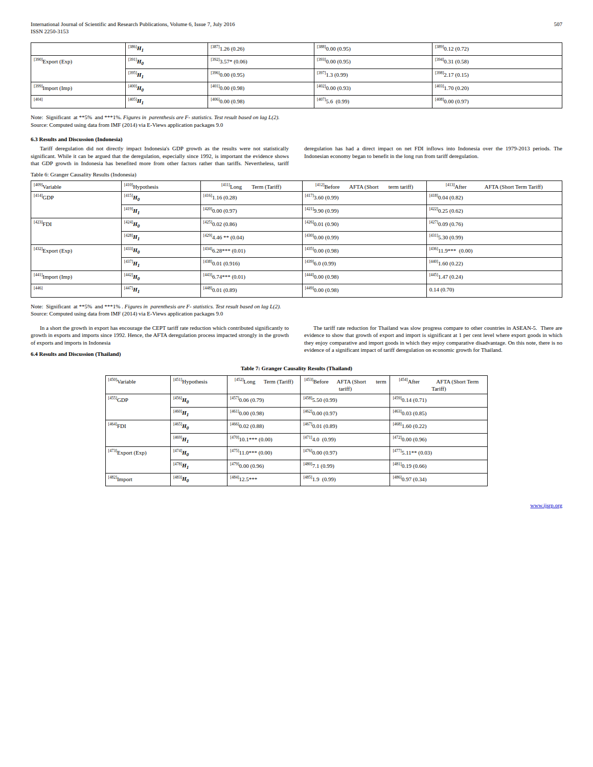International Journal of Scientific and Research Publications, Volume 6, Issue 7, July 2016
ISSN 2250-3153
507
| | [386] H 1 | [387] 1.26 (0.26) | [388] 0.00 (0.95) | [389] 0.12 (0.72) |
| [390] Export (Exp) | [391] H 0 | [392] 3.57* (0.06) | [393] 0.00 (0.95) | [394] 0.31 (0.58) |
| [395] H 1 | [396] 0.00 (0.95) | [397] 1.3 (0.99) | [398] 2.17 (0.15) |
| [399] Import (Imp) | [400] H 0 | [401] 0.00 (0.98) | [402] 0.00 (0.93) | [403] 1.70 (0.20) |
| [404] | [405] H 1 | [406] 0.00 (0.98) | [407] 5.6 (0.99) | [408] 0.00 (0.97) |
Note: Significant at **5% and ***1%. Figures in parenthesis are F- statistics. Test result based on lag L(2).
Source: Computed using data from IMF (2014) via E-Views application packages 9.0
6.3 Results and Discussion (Indonesia)
Tariff deregulation did not directly impact Indonesia's GDP growth as the results were not statistically significant. While it can be argued that the deregulation, especially since 1992, is important the evidence shows that GDP growth in Indonesia has benefited more from other factors rather than tariffs. Nevertheless, tariff deregulation has had a direct impact on net FDI inflows into Indonesia over the 1979-2013 periods. The Indonesian economy began to benefit in the long run from tariff deregulation.
Table 6: Granger Causality Results (Indonesia)
| [409] Variable | [410] Hypothesis | [411] Long Term (Tariff) | [412] Before AFTA (Short term tariff) | [413] After AFTA (Short Term Tariff) |
| [414] GDP | [415] H 0 | [416] 1.16 (0.28) | [417] 3.60 (0.99) | [418] 0.04 (0.82) |
| [419] H 1 | [420] 0.00 (0.97) | [421] 9.90 (0.99) | [422] 0.25 (0.62) |
| [423] FDI | [424] H 0 | [425] 0.02 (0.86) | [426] 0.01 (0.90) | [427] 0.09 (0.76) |
| [428] H 1 | [429] 4.46 ** (0.04) | [430] 0.00 (0.99) | [431] 5.30 (0.99) |
| [432] Export (Exp) | [433] H 0 | [434] 6.28*** (0.01) | [435] 0.00 (0.98) | [436] 11.9*** (0.00) |
| [437] H 1 | [438] 0.01 (0.916) | [439] 6.0 (0.99) | [440] 1.60 (0.22) |
| [441] Import (Imp) | [442] H 0 | [443] 6.74*** (0.01) | [444] 0.00 (0.98) | [445] 1.47 (0.24) |
| [446] | [447] H 1 | [448] 0.01 (0.89) | [449] 0.00 (0.98) | 0.14 (0.70) |
Note: Significant at **5% and ***1% . Figures in parenthesis are F- statistics. Test result based on lag L(2).
Source: Computed using data from IMF (2014) via E-Views application packages 9.0
In a short the growth in export has encourage the CEPT tariff rate reduction which contributed significantly to growth in exports and imports since 1992. Hence, the AFTA deregulation process impacted strongly in the growth of exports and imports in Indonesia
6.4 Results and Discussion (Thailand)
The tariff rate reduction for Thailand was slow progress compare to other countries in ASEAN-5. There are evidence to show that growth of export and import is significant at 1 per cent level where export goods in which they enjoy comparative and import goods in which they enjoy comparative disadvantage. On this note, there is no evidence of a significant impact of tariff deregulation on economic growth for Thailand.
Table 7: Granger Causality Results (Thailand)
| [450] Variable | [451] Hypothesis | [452] Long Term (Tariff) | [453] Before AFTA (Short term tariff) | [454] After AFTA (Short Term Tariff) |
| [455] GDP | [456] H 0 | [457] 0.06 (0.79) | [458] 5.50 (0.99) | [459] 0.14 (0.71) |
| [460] H 1 | [461] 0.00 (0.98) | [462] 0.00 (0.97) | [463] 0.03 (0.85) |
| [464] FDI | [465] H 0 | [466] 0.02 (0.88) | [467] 0.01 (0.89) | [468] 1.60 (0.22) |
| [469] H 1 | [470] 10.1*** (0.00) | [471] 4.0 (0.99) | [472] 0.00 (0.96) |
| [473] Export (Exp) | [474] H 0 | [475] 11.0*** (0.00) | [476] 0.00 (0.97) | [477] 5.11** (0.03) |
| [478] H 1 | [479] 0.00 (0.96) | [480] 7.1 (0.99) | [481] 0.19 (0.66) |
| [482] Import | [483] H 0 | [484] 12.5*** | [485] 1.9 (0.99) | [486] 0.97 (0.34) |
www.ijsrp.org